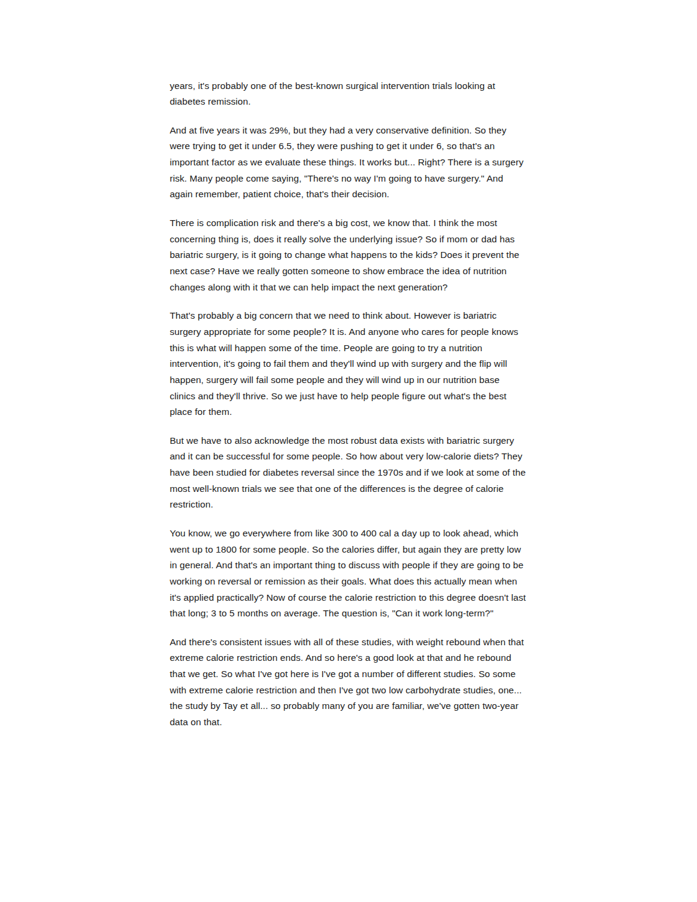years, it's probably one of the best-known surgical intervention trials looking at diabetes remission.
And at five years it was 29%, but they had a very conservative definition. So they were trying to get it under 6.5, they were pushing to get it under 6, so that's an important factor as we evaluate these things. It works but... Right? There is a surgery risk. Many people come saying, "There's no way I'm going to have surgery." And again remember, patient choice, that's their decision.
There is complication risk and there's a big cost, we know that. I think the most concerning thing is, does it really solve the underlying issue? So if mom or dad has bariatric surgery, is it going to change what happens to the kids? Does it prevent the next case? Have we really gotten someone to show embrace the idea of nutrition changes along with it that we can help impact the next generation?
That's probably a big concern that we need to think about. However is bariatric surgery appropriate for some people? It is. And anyone who cares for people knows this is what will happen some of the time. People are going to try a nutrition intervention, it's going to fail them and they'll wind up with surgery and the flip will happen, surgery will fail some people and they will wind up in our nutrition base clinics and they'll thrive. So we just have to help people figure out what's the best place for them.
But we have to also acknowledge the most robust data exists with bariatric surgery and it can be successful for some people. So how about very low-calorie diets? They have been studied for diabetes reversal since the 1970s and if we look at some of the most well-known trials we see that one of the differences is the degree of calorie restriction.
You know, we go everywhere from like 300 to 400 cal a day up to look ahead, which went up to 1800 for some people. So the calories differ, but again they are pretty low in general. And that's an important thing to discuss with people if they are going to be working on reversal or remission as their goals. What does this actually mean when it's applied practically? Now of course the calorie restriction to this degree doesn't last that long; 3 to 5 months on average. The question is, "Can it work long-term?"
And there's consistent issues with all of these studies, with weight rebound when that extreme calorie restriction ends. And so here's a good look at that and he rebound that we get. So what I've got here is I've got a number of different studies. So some with extreme calorie restriction and then I've got two low carbohydrate studies, one... the study by Tay et all... so probably many of you are familiar, we've gotten two-year data on that.